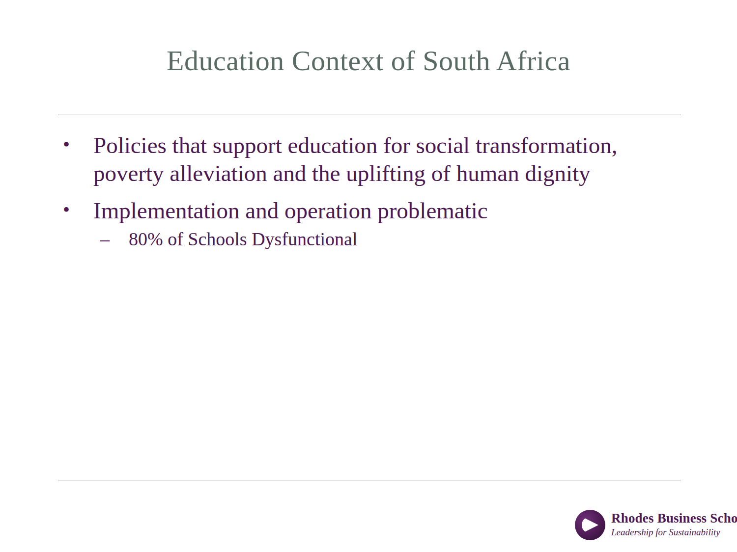Education Context of South Africa
Policies that support education for social transformation, poverty alleviation and the uplifting of human dignity
Implementation and operation problematic
80% of Schools Dysfunctional
Rhodes Business School
Leadership for Sustainability